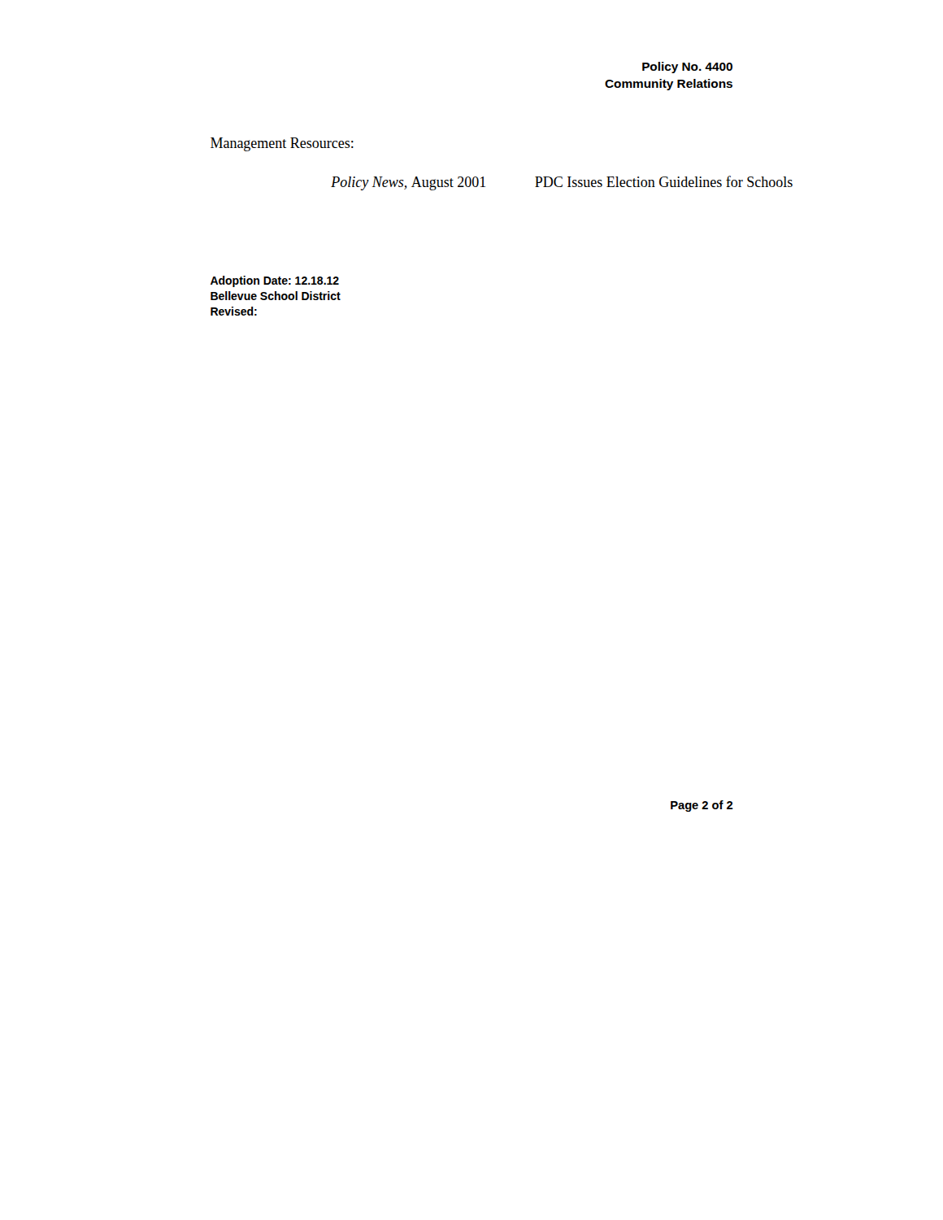Policy No. 4400
Community Relations
Management Resources:
Policy News, August 2001 PDC Issues Election Guidelines for Schools
Adoption Date: 12.18.12
Bellevue School District
Revised:
Page 2 of 2